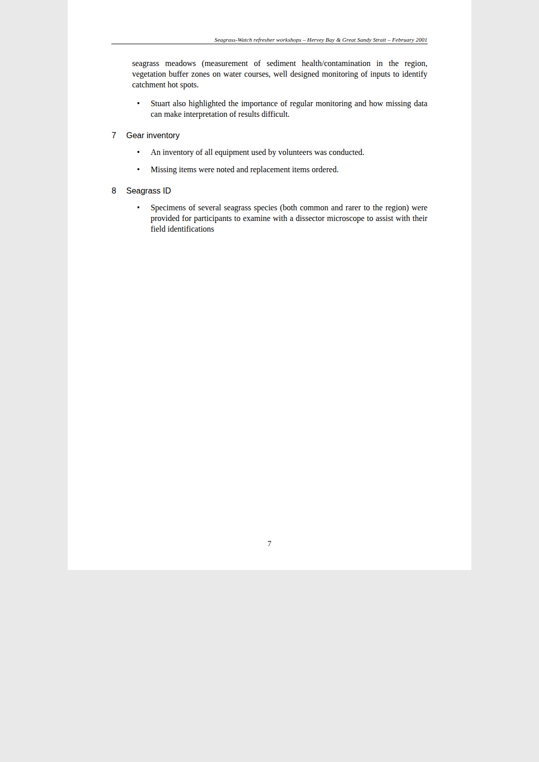Seagrass-Watch refresher workshops – Hervey Bay & Great Sandy Strait – February 2001
seagrass meadows (measurement of sediment health/contamination in the region, vegetation buffer zones on water courses, well designed monitoring of inputs to identify catchment hot spots.
Stuart also highlighted the importance of regular monitoring and how missing data can make interpretation of results difficult.
7 Gear inventory
An inventory of all equipment used by volunteers was conducted.
Missing items were noted and replacement items ordered.
8 Seagrass ID
Specimens of several seagrass species (both common and rarer to the region) were provided for participants to examine with a dissector microscope to assist with their field identifications
7